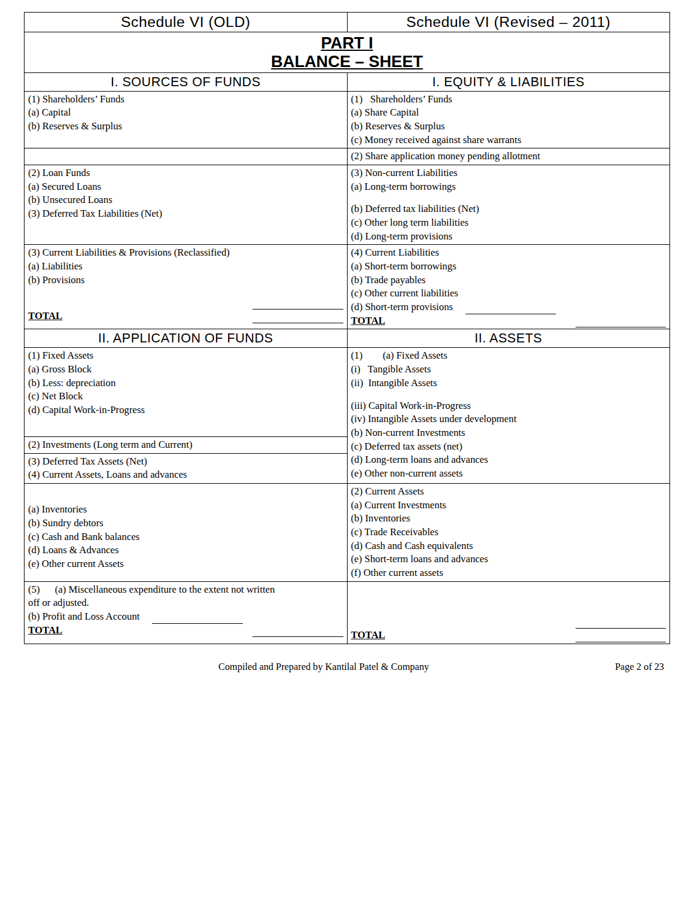| Schedule VI (OLD) | Schedule VI (Revised – 2011) |
| PART I BALANCE – SHEET |
| I. SOURCES OF FUNDS | I. EQUITY & LIABILITIES |
| (1) Shareholders’ Funds (a) Capital (b) Reserves & Surplus | (1) Shareholders’ Funds (a) Share Capital (b) Reserves & Surplus (c) Money received against share warrants |
| | (2) Share application money pending allotment |
| (2) Loan Funds (a) Secured Loans (b) Unsecured Loans (3) Deferred Tax Liabilities (Net) | (3) Non-current Liabilities (a) Long-term borrowings (b) Deferred tax liabilities (Net) (c) Other long term liabilities (d) Long-term provisions |
| (3) Current Liabilities & Provisions (Reclassified) (a) Liabilities (b) Provisions TOTAL | (4) Current Liabilities (a) Short-term borrowings (b) Trade payables (c) Other current liabilities (d) Short-term provisions TOTAL |
| II. APPLICATION OF FUNDS | II. ASSETS |
| (1) Fixed Assets (a) Gross Block (b) Less: depreciation (c) Net Block (d) Capital Work-in-Progress | (1) (a) Fixed Assets (i) Tangible Assets (ii) Intangible Assets (iii) Capital Work-in-Progress (iv) Intangible Assets under development (b) Non-current Investments (c) Deferred tax assets (net) (d) Long-term loans and advances (e) Other non-current assets |
| (2) Investments (Long term and Current) |
| (3) Deferred Tax Assets (Net) (4) Current Assets, Loans and advances |
| (a) Inventories (b) Sundry debtors (c) Cash and Bank balances (d) Loans & Advances (e) Other current Assets | (2) Current Assets (a) Current Investments (b) Inventories (c) Trade Receivables (d) Cash and Cash equivalents (e) Short-term loans and advances (f) Other current assets |
| (5) (a) Miscellaneous expenditure to the extent not written off or adjusted. (b) Profit and Loss Account TOTAL | TOTAL |
Compiled and Prepared by Kantilal Patel & Company Page 2 of 23